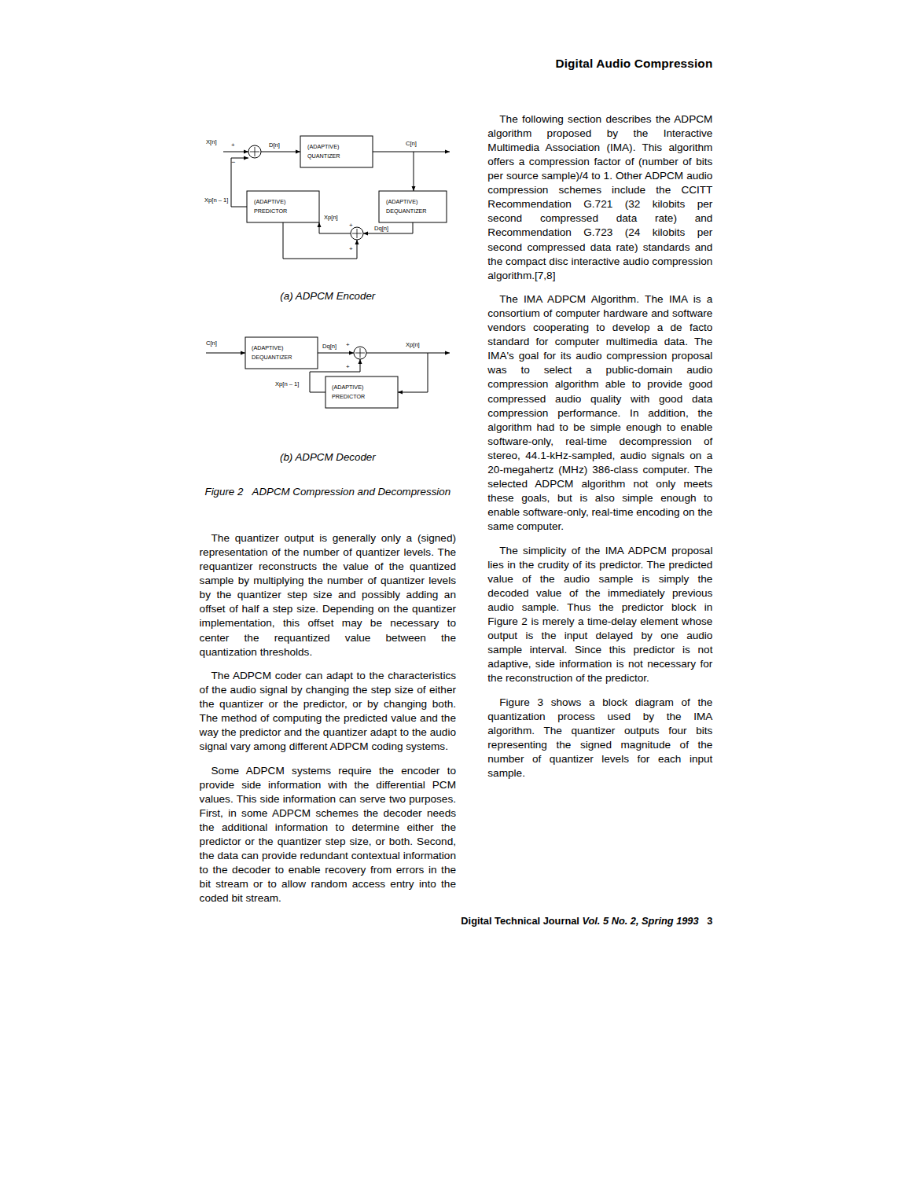Digital Audio Compression
X[n] + − D[n] (ADAPTIVE) QUANTIZER C[n] (ADAPTIVE) DEQUANTIZER (ADAPTIVE) PREDICTOR Xp[n – 1] Xp[n] + + Dq[n]
(a) ADPCM Encoder
C[n] (ADAPTIVE) DEQUANTIZER Dq[n] + + Xp[n] (ADAPTIVE) PREDICTOR Xp[n – 1]
(b) ADPCM Decoder
Figure 2 ADPCM Compression and Decompression
The quantizer output is generally only a (signed) representation of the number of quantizer levels. The requantizer reconstructs the value of the quantized sample by multiplying the number of quantizer levels by the quantizer step size and possibly adding an offset of half a step size. Depending on the quantizer implementation, this offset may be necessary to center the requantized value between the quantization thresholds.
The ADPCM coder can adapt to the characteristics of the audio signal by changing the step size of either the quantizer or the predictor, or by changing both. The method of computing the predicted value and the way the predictor and the quantizer adapt to the audio signal vary among different ADPCM coding systems.
Some ADPCM systems require the encoder to provide side information with the differential PCM values. This side information can serve two purposes. First, in some ADPCM schemes the decoder needs the additional information to determine either the predictor or the quantizer step size, or both. Second, the data can provide redundant contextual information to the decoder to enable recovery from errors in the bit stream or to allow random access entry into the coded bit stream.
The following section describes the ADPCM algorithm proposed by the Interactive Multimedia Association (IMA). This algorithm offers a compression factor of (number of bits per source sample)/4 to 1. Other ADPCM audio compression schemes include the CCITT Recommendation G.721 (32 kilobits per second compressed data rate) and Recommendation G.723 (24 kilobits per second compressed data rate) standards and the compact disc interactive audio compression algorithm.[7,8]
The IMA ADPCM Algorithm. The IMA is a consortium of computer hardware and software vendors cooperating to develop a de facto standard for computer multimedia data. The IMA's goal for its audio compression proposal was to select a public-domain audio compression algorithm able to provide good compressed audio quality with good data compression performance. In addition, the algorithm had to be simple enough to enable software-only, real-time decompression of stereo, 44.1-kHz-sampled, audio signals on a 20-megahertz (MHz) 386-class computer. The selected ADPCM algorithm not only meets these goals, but is also simple enough to enable software-only, real-time encoding on the same computer.
The simplicity of the IMA ADPCM proposal lies in the crudity of its predictor. The predicted value of the audio sample is simply the decoded value of the immediately previous audio sample. Thus the predictor block in Figure 2 is merely a time-delay element whose output is the input delayed by one audio sample interval. Since this predictor is not adaptive, side information is not necessary for the reconstruction of the predictor.
Figure 3 shows a block diagram of the quantization process used by the IMA algorithm. The quantizer outputs four bits representing the signed magnitude of the number of quantizer levels for each input sample.
Digital Technical Journal Vol. 5 No. 2, Spring 1993 3